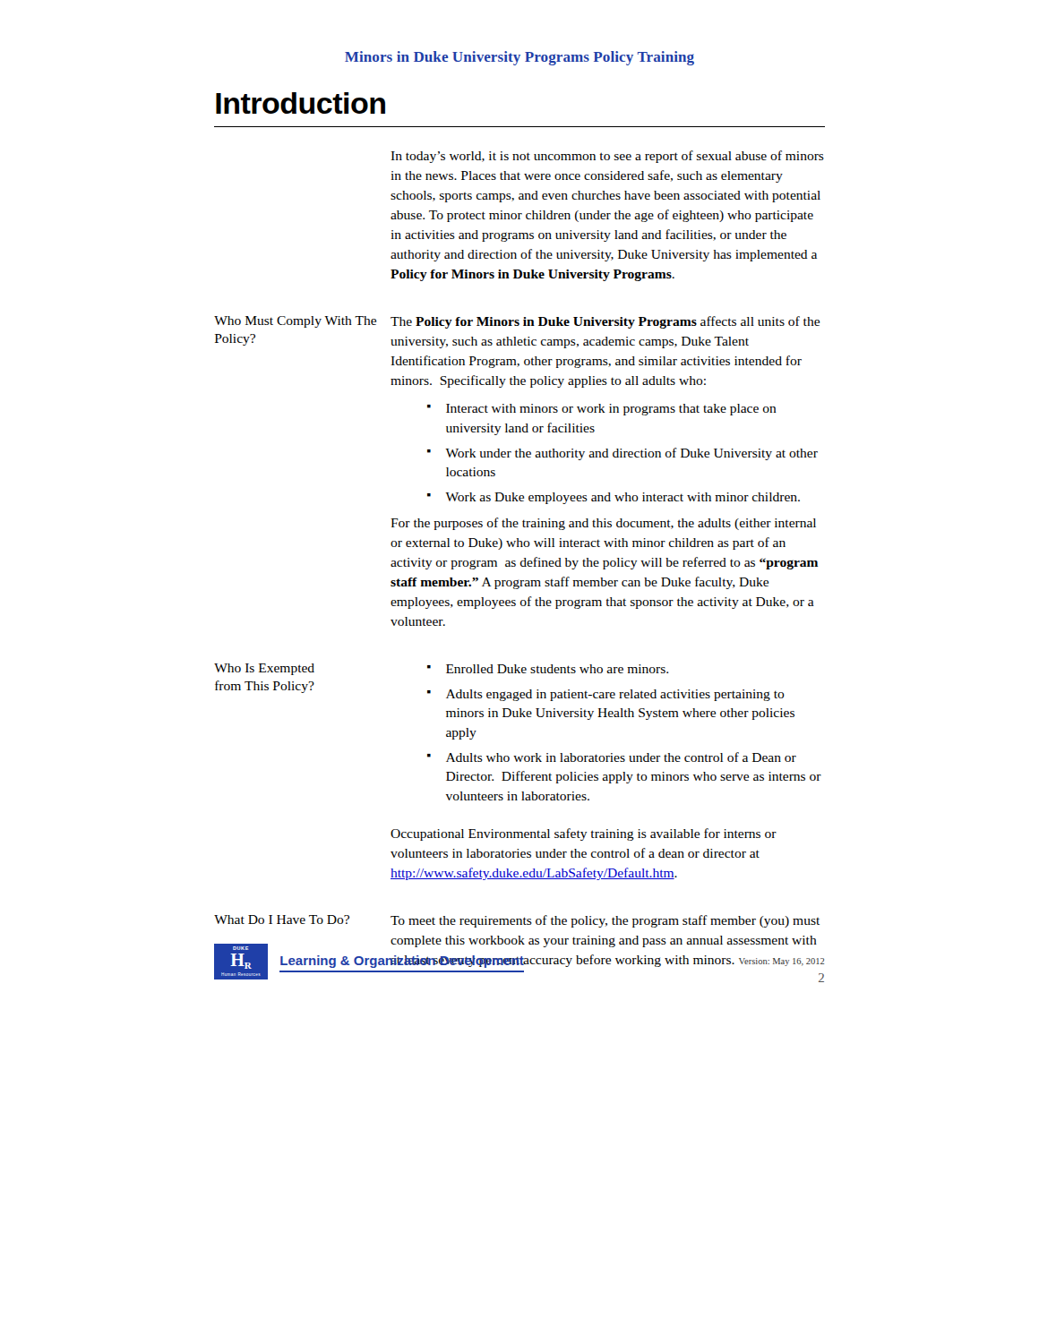Minors in Duke University Programs Policy Training
Introduction
| | In today’s world, it is not uncommon to see a report of sexual abuse of minors in the news. Places that were once considered safe, such as elementary schools, sports camps, and even churches have been associated with potential abuse. To protect minor children (under the age of eighteen) who participate in activities and programs on university land and facilities, or under the authority and direction of the university, Duke University has implemented a Policy for Minors in Duke University Programs . |
| Who Must Comply With The Policy? | The Policy for Minors in Duke University Programs affects all units of the university, such as athletic camps, academic camps, Duke Talent Identification Program, other programs, and similar activities intended for minors. Specifically the policy applies to all adults who: Interact with minors or work in programs that take place on university land or facilities Work under the authority and direction of Duke University at other locations Work as Duke employees and who interact with minor children. For the purposes of the training and this document, the adults (either internal or external to Duke) who will interact with minor children as part of an activity or program as defined by the policy will be referred to as “program staff member.” A program staff member can be Duke faculty, Duke employees, employees of the program that sponsor the activity at Duke, or a volunteer. |
| Who Is Exempted from This Policy? | Enrolled Duke students who are minors. Adults engaged in patient-care related activities pertaining to minors in Duke University Health System where other policies apply Adults who work in laboratories under the control of a Dean or Director. Different policies apply to minors who serve as interns or volunteers in laboratories. Occupational Environmental safety training is available for interns or volunteers in laboratories under the control of a dean or director at http://www.safety.duke.edu/LabSafety/Default.htm . |
| What Do I Have To Do? | To meet the requirements of the policy, the program staff member (you) must complete this workbook as your training and pass an annual assessment with at least seventy percent accuracy before working with minors. |
DUKE HR Human Resources Learning & Organization Development
Version: May 16, 2012
2